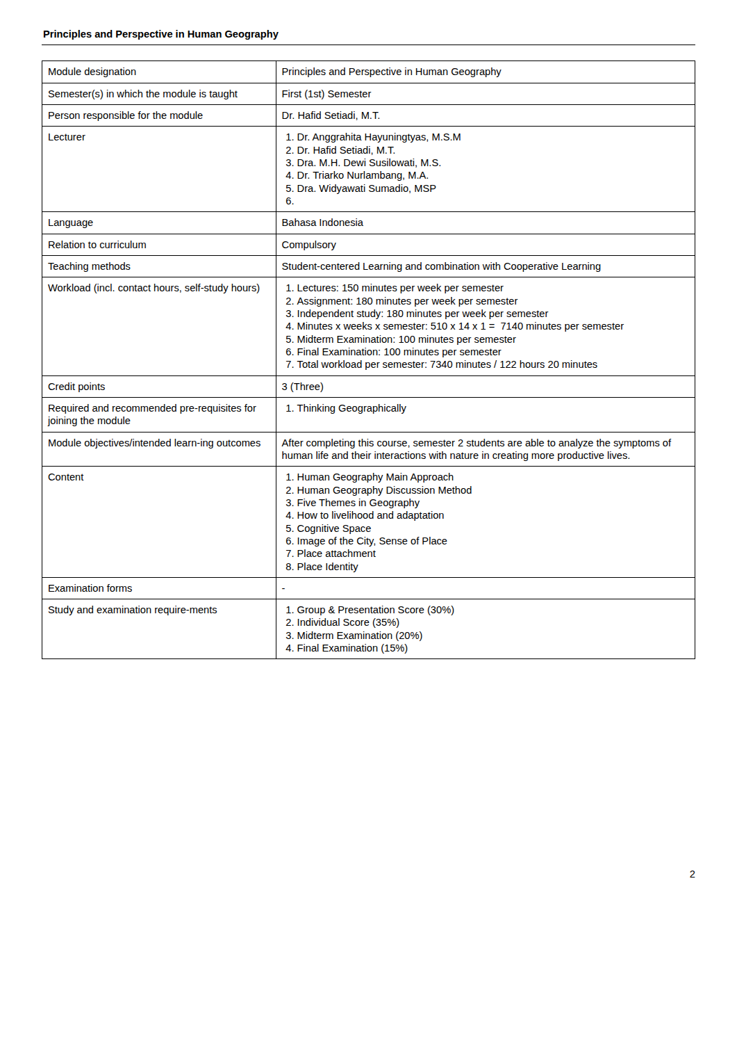Principles and Perspective in Human Geography
| Module designation | Principles and Perspective in Human Geography |
| Semester(s) in which the module is taught | First (1st) Semester |
| Person responsible for the module | Dr. Hafid Setiadi, M.T. |
| Lecturer | Dr. Anggrahita Hayuningtyas, M.S.M Dr. Hafid Setiadi, M.T. Dra. M.H. Dewi Susilowati, M.S. Dr. Triarko Nurlambang, M.A. Dra. Widyawati Sumadio, MSP |
| Language | Bahasa Indonesia |
| Relation to curriculum | Compulsory |
| Teaching methods | Student-centered Learning and combination with Cooperative Learning |
| Workload (incl. contact hours, self-study hours) | Lectures: 150 minutes per week per semester Assignment: 180 minutes per week per semester Independent study: 180 minutes per week per semester Minutes x weeks x semester: 510 x 14 x 1 = 7140 minutes per semester Midterm Examination: 100 minutes per semester Final Examination: 100 minutes per semester Total workload per semester: 7340 minutes / 122 hours 20 minutes |
| Credit points | 3 (Three) |
| Required and recommended pre-requisites for joining the module | Thinking Geographically |
| Module objectives/intended learn-ing outcomes | After completing this course, semester 2 students are able to analyze the symptoms of human life and their interactions with nature in creating more productive lives. |
| Content | Human Geography Main Approach Human Geography Discussion Method Five Themes in Geography How to livelihood and adaptation Cognitive Space Image of the City, Sense of Place Place attachment Place Identity |
| Examination forms | - |
| Study and examination require-ments | Group & Presentation Score (30%) Individual Score (35%) Midterm Examination (20%) Final Examination (15%) |
2